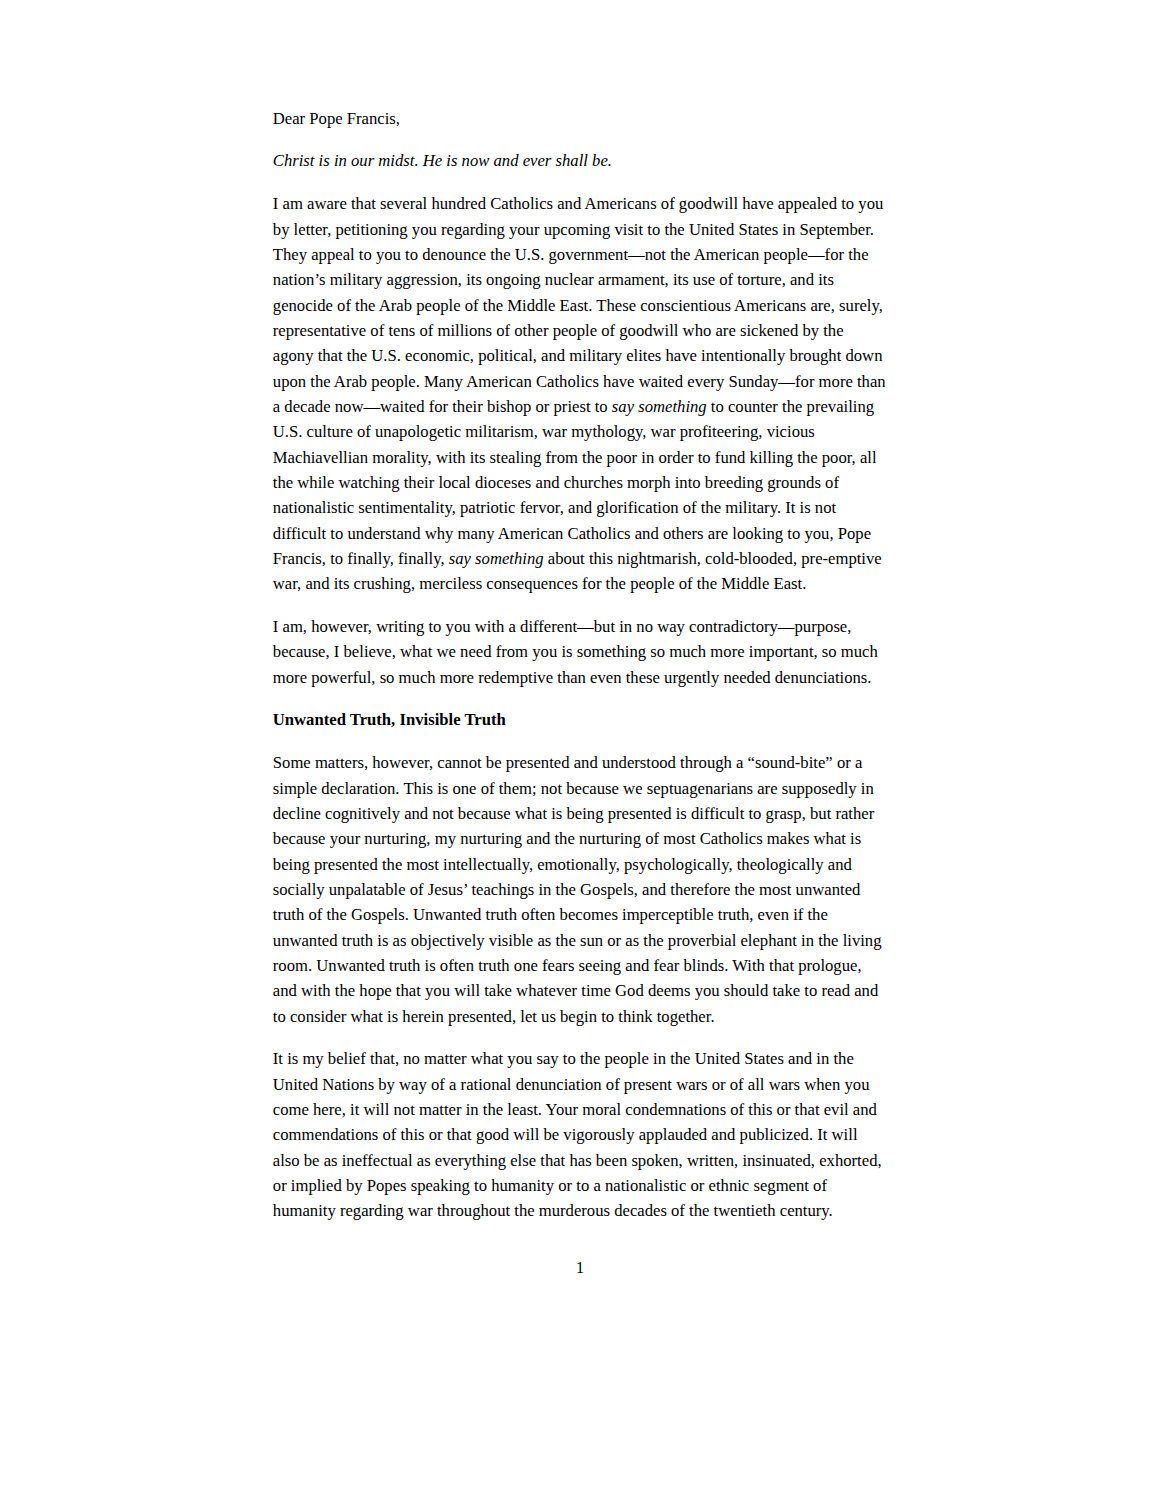Dear Pope Francis,
Christ is in our midst. He is now and ever shall be.
I am aware that several hundred Catholics and Americans of goodwill have appealed to you by letter, petitioning you regarding your upcoming visit to the United States in September. They appeal to you to denounce the U.S. government—not the American people—for the nation’s military aggression, its ongoing nuclear armament, its use of torture, and its genocide of the Arab people of the Middle East. These conscientious Americans are, surely, representative of tens of millions of other people of goodwill who are sickened by the agony that the U.S. economic, political, and military elites have intentionally brought down upon the Arab people. Many American Catholics have waited every Sunday—for more than a decade now—waited for their bishop or priest to say something to counter the prevailing U.S. culture of unapologetic militarism, war mythology, war profiteering, vicious Machiavellian morality, with its stealing from the poor in order to fund killing the poor, all the while watching their local dioceses and churches morph into breeding grounds of nationalistic sentimentality, patriotic fervor, and glorification of the military. It is not difficult to understand why many American Catholics and others are looking to you, Pope Francis, to finally, finally, say something about this nightmarish, cold-blooded, pre-emptive war, and its crushing, merciless consequences for the people of the Middle East.
I am, however, writing to you with a different—but in no way contradictory—purpose, because, I believe, what we need from you is something so much more important, so much more powerful, so much more redemptive than even these urgently needed denunciations.
Unwanted Truth, Invisible Truth
Some matters, however, cannot be presented and understood through a “sound-bite” or a simple declaration. This is one of them; not because we septuagenarians are supposedly in decline cognitively and not because what is being presented is difficult to grasp, but rather because your nurturing, my nurturing and the nurturing of most Catholics makes what is being presented the most intellectually, emotionally, psychologically, theologically and socially unpalatable of Jesus’ teachings in the Gospels, and therefore the most unwanted truth of the Gospels. Unwanted truth often becomes imperceptible truth, even if the unwanted truth is as objectively visible as the sun or as the proverbial elephant in the living room. Unwanted truth is often truth one fears seeing and fear blinds. With that prologue, and with the hope that you will take whatever time God deems you should take to read and to consider what is herein presented, let us begin to think together.
It is my belief that, no matter what you say to the people in the United States and in the United Nations by way of a rational denunciation of present wars or of all wars when you come here, it will not matter in the least. Your moral condemnations of this or that evil and commendations of this or that good will be vigorously applauded and publicized. It will also be as ineffectual as everything else that has been spoken, written, insinuated, exhorted, or implied by Popes speaking to humanity or to a nationalistic or ethnic segment of humanity regarding war throughout the murderous decades of the twentieth century.
1